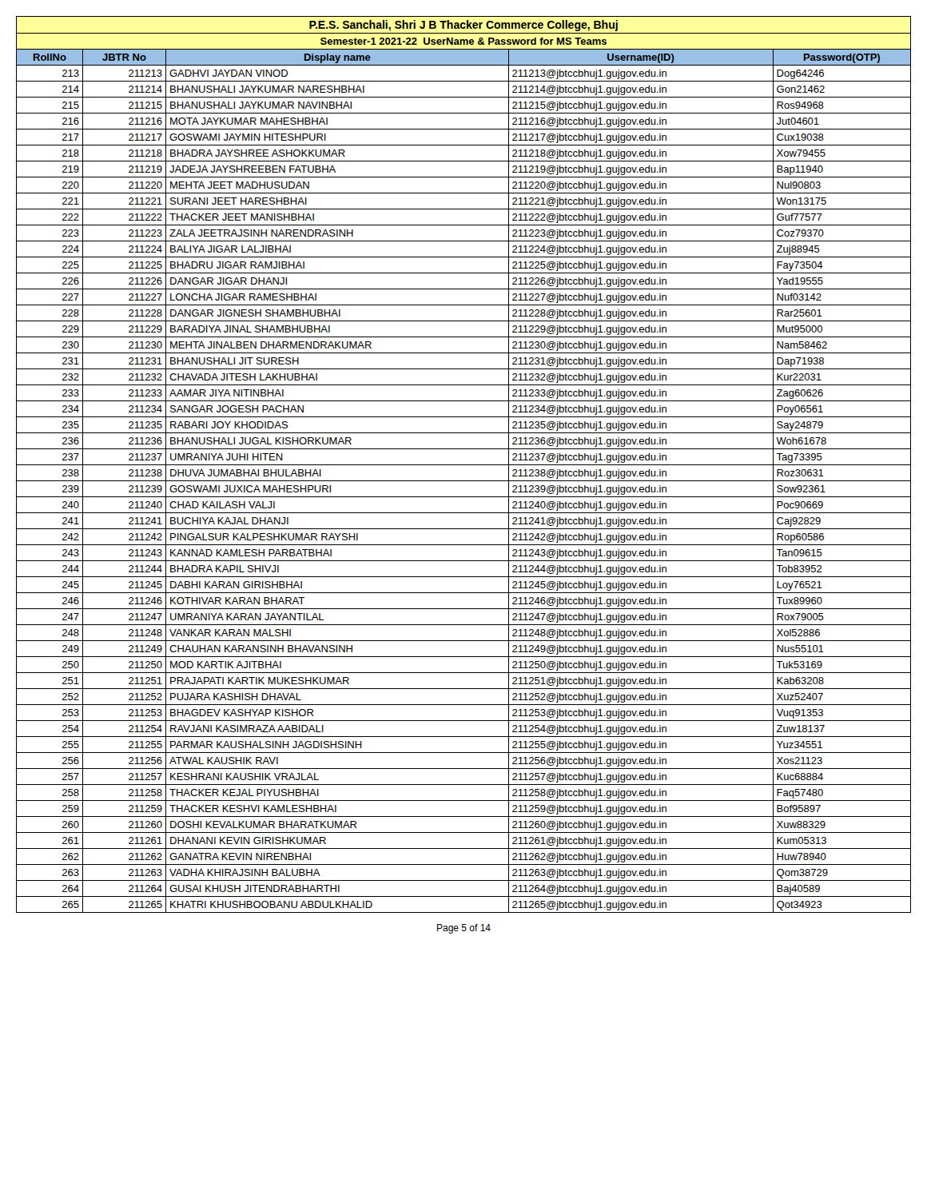| P.E.S. Sanchali, Shri J B Thacker Commerce College, Bhuj |
| --- |
| Semester-1 2021-22 UserName & Password for MS Teams |
| RollNo | JBTR No | Display name | Username(ID) | Password(OTP) |
| 213 | 211213 | GADHVI JAYDAN VINOD | 211213@jbtccbhuj1.gujgov.edu.in | Dog64246 |
| 214 | 211214 | BHANUSHALI JAYKUMAR NARESHBHAI | 211214@jbtccbhuj1.gujgov.edu.in | Gon21462 |
| 215 | 211215 | BHANUSHALI JAYKUMAR NAVINBHAI | 211215@jbtccbhuj1.gujgov.edu.in | Ros94968 |
| 216 | 211216 | MOTA JAYKUMAR MAHESHBHAI | 211216@jbtccbhuj1.gujgov.edu.in | Jut04601 |
| 217 | 211217 | GOSWAMI JAYMIN HITESHPURI | 211217@jbtccbhuj1.gujgov.edu.in | Cux19038 |
| 218 | 211218 | BHADRA JAYSHREE ASHOKKUMAR | 211218@jbtccbhuj1.gujgov.edu.in | Xow79455 |
| 219 | 211219 | JADEJA JAYSHREEBEN FATUBHA | 211219@jbtccbhuj1.gujgov.edu.in | Bap11940 |
| 220 | 211220 | MEHTA JEET MADHUSUDAN | 211220@jbtccbhuj1.gujgov.edu.in | Nul90803 |
| 221 | 211221 | SURANI JEET HARESHBHAI | 211221@jbtccbhuj1.gujgov.edu.in | Won13175 |
| 222 | 211222 | THACKER JEET MANISHBHAI | 211222@jbtccbhuj1.gujgov.edu.in | Guf77577 |
| 223 | 211223 | ZALA JEETRAJSINH NARENDRASINH | 211223@jbtccbhuj1.gujgov.edu.in | Coz79370 |
| 224 | 211224 | BALIYA JIGAR LALJIBHAI | 211224@jbtccbhuj1.gujgov.edu.in | Zuj88945 |
| 225 | 211225 | BHADRU JIGAR RAMJIBHAI | 211225@jbtccbhuj1.gujgov.edu.in | Fay73504 |
| 226 | 211226 | DANGAR JIGAR DHANJI | 211226@jbtccbhuj1.gujgov.edu.in | Yad19555 |
| 227 | 211227 | LONCHA JIGAR RAMESHBHAI | 211227@jbtccbhuj1.gujgov.edu.in | Nuf03142 |
| 228 | 211228 | DANGAR JIGNESH SHAMBHUBHAI | 211228@jbtccbhuj1.gujgov.edu.in | Rar25601 |
| 229 | 211229 | BARADIYA JINAL SHAMBHUBHAI | 211229@jbtccbhuj1.gujgov.edu.in | Mut95000 |
| 230 | 211230 | MEHTA JINALBEN DHARMENDRAKUMAR | 211230@jbtccbhuj1.gujgov.edu.in | Nam58462 |
| 231 | 211231 | BHANUSHALI JIT SURESH | 211231@jbtccbhuj1.gujgov.edu.in | Dap71938 |
| 232 | 211232 | CHAVADA JITESH LAKHUBHAI | 211232@jbtccbhuj1.gujgov.edu.in | Kur22031 |
| 233 | 211233 | AAMAR JIYA NITINBHAI | 211233@jbtccbhuj1.gujgov.edu.in | Zag60626 |
| 234 | 211234 | SANGAR JOGESH PACHAN | 211234@jbtccbhuj1.gujgov.edu.in | Poy06561 |
| 235 | 211235 | RABARI JOY KHODIDAS | 211235@jbtccbhuj1.gujgov.edu.in | Say24879 |
| 236 | 211236 | BHANUSHALI JUGAL KISHORKUMAR | 211236@jbtccbhuj1.gujgov.edu.in | Woh61678 |
| 237 | 211237 | UMRANIYA JUHI HITEN | 211237@jbtccbhuj1.gujgov.edu.in | Tag73395 |
| 238 | 211238 | DHUVA JUMABHAI BHULABHAI | 211238@jbtccbhuj1.gujgov.edu.in | Roz30631 |
| 239 | 211239 | GOSWAMI JUXICA MAHESHPURI | 211239@jbtccbhuj1.gujgov.edu.in | Sow92361 |
| 240 | 211240 | CHAD KAILASH VALJI | 211240@jbtccbhuj1.gujgov.edu.in | Poc90669 |
| 241 | 211241 | BUCHIYA KAJAL DHANJI | 211241@jbtccbhuj1.gujgov.edu.in | Caj92829 |
| 242 | 211242 | PINGALSUR KALPESHKUMAR RAYSHI | 211242@jbtccbhuj1.gujgov.edu.in | Rop60586 |
| 243 | 211243 | KANNAD KAMLESH PARBATBHAI | 211243@jbtccbhuj1.gujgov.edu.in | Tan09615 |
| 244 | 211244 | BHADRA KAPIL SHIVJI | 211244@jbtccbhuj1.gujgov.edu.in | Tob83952 |
| 245 | 211245 | DABHI KARAN GIRISHBHAI | 211245@jbtccbhuj1.gujgov.edu.in | Loy76521 |
| 246 | 211246 | KOTHIVAR KARAN BHARAT | 211246@jbtccbhuj1.gujgov.edu.in | Tux89960 |
| 247 | 211247 | UMRANIYA KARAN JAYANTILAL | 211247@jbtccbhuj1.gujgov.edu.in | Rox79005 |
| 248 | 211248 | VANKAR KARAN MALSHI | 211248@jbtccbhuj1.gujgov.edu.in | Xol52886 |
| 249 | 211249 | CHAUHAN KARANSINH BHAVANSINH | 211249@jbtccbhuj1.gujgov.edu.in | Nus55101 |
| 250 | 211250 | MOD KARTIK AJITBHAI | 211250@jbtccbhuj1.gujgov.edu.in | Tuk53169 |
| 251 | 211251 | PRAJAPATI KARTIK MUKESHKUMAR | 211251@jbtccbhuj1.gujgov.edu.in | Kab63208 |
| 252 | 211252 | PUJARA KASHISH DHAVAL | 211252@jbtccbhuj1.gujgov.edu.in | Xuz52407 |
| 253 | 211253 | BHAGDEV KASHYAP KISHOR | 211253@jbtccbhuj1.gujgov.edu.in | Vuq91353 |
| 254 | 211254 | RAVJANI KASIMRAZA AABIDALI | 211254@jbtccbhuj1.gujgov.edu.in | Zuw18137 |
| 255 | 211255 | PARMAR KAUSHALSINH JAGDISHSINH | 211255@jbtccbhuj1.gujgov.edu.in | Yuz34551 |
| 256 | 211256 | ATWAL KAUSHIK RAVI | 211256@jbtccbhuj1.gujgov.edu.in | Xos21123 |
| 257 | 211257 | KESHRANI KAUSHIK VRAJLAL | 211257@jbtccbhuj1.gujgov.edu.in | Kuc68884 |
| 258 | 211258 | THACKER KEJAL PIYUSHBHAI | 211258@jbtccbhuj1.gujgov.edu.in | Faq57480 |
| 259 | 211259 | THACKER KESHVI KAMLESHBHAI | 211259@jbtccbhuj1.gujgov.edu.in | Bof95897 |
| 260 | 211260 | DOSHI KEVALKUMAR BHARATKUMAR | 211260@jbtccbhuj1.gujgov.edu.in | Xuw88329 |
| 261 | 211261 | DHANANI KEVIN GIRISHKUMAR | 211261@jbtccbhuj1.gujgov.edu.in | Kum05313 |
| 262 | 211262 | GANATRA KEVIN NIRENBHAI | 211262@jbtccbhuj1.gujgov.edu.in | Huw78940 |
| 263 | 211263 | VADHA KHIRAJSINH BALUBHA | 211263@jbtccbhuj1.gujgov.edu.in | Qom38729 |
| 264 | 211264 | GUSAI KHUSH JITENDRABHARTHI | 211264@jbtccbhuj1.gujgov.edu.in | Baj40589 |
| 265 | 211265 | KHATRI KHUSHBOOBANU ABDULKHALID | 211265@jbtccbhuj1.gujgov.edu.in | Qot34923 |
Page 5 of 14